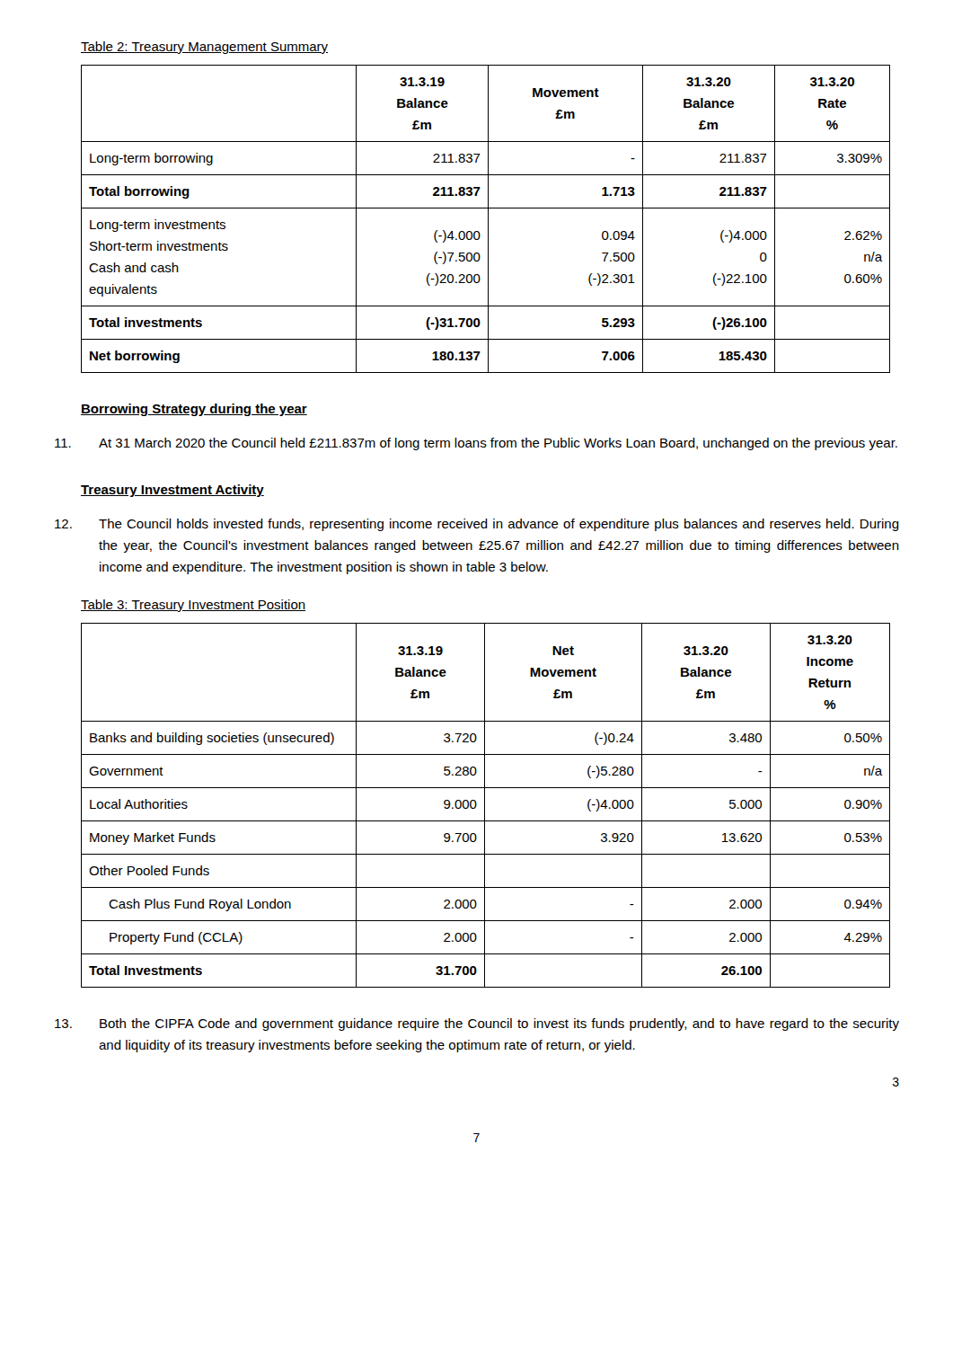Table 2: Treasury Management Summary
| | 31.3.19 Balance £m | Movement £m | 31.3.20 Balance £m | 31.3.20 Rate % |
| --- | --- | --- | --- | --- |
| Long-term borrowing | 211.837 | - | 211.837 | 3.309% |
| Total borrowing | 211.837 | 1.713 | 211.837 | |
| Long-term investments Short-term investments Cash and cash equivalents | (-)4.000 (-)7.500 (-)20.200 | 0.094 7.500 (-)2.301 | (-)4.000 0 (-)22.100 | 2.62% n/a 0.60% |
| Total investments | (-)31.700 | 5.293 | (-)26.100 | |
| Net borrowing | 180.137 | 7.006 | 185.430 | |
Borrowing Strategy during the year
11.
At 31 March 2020 the Council held £211.837m of long term loans from the Public Works Loan Board, unchanged on the previous year.
Treasury Investment Activity
12.
The Council holds invested funds, representing income received in advance of expenditure plus balances and reserves held. During the year, the Council's investment balances ranged between £25.67 million and £42.27 million due to timing differences between income and expenditure. The investment position is shown in table 3 below.
Table 3: Treasury Investment Position
| | 31.3.19 Balance £m | Net Movement £m | 31.3.20 Balance £m | 31.3.20 Income Return % |
| --- | --- | --- | --- | --- |
| Banks and building societies (unsecured) | 3.720 | (-)0.24 | 3.480 | 0.50% |
| Government | 5.280 | (-)5.280 | - | n/a |
| Local Authorities | 9.000 | (-)4.000 | 5.000 | 0.90% |
| Money Market Funds | 9.700 | 3.920 | 13.620 | 0.53% |
| Other Pooled Funds | | | | |
| Cash Plus Fund Royal London | 2.000 | - | 2.000 | 0.94% |
| Property Fund (CCLA) | 2.000 | - | 2.000 | 4.29% |
| Total Investments | 31.700 | | 26.100 | |
13.
Both the CIPFA Code and government guidance require the Council to invest its funds prudently, and to have regard to the security and liquidity of its treasury investments before seeking the optimum rate of return, or yield.
3
7